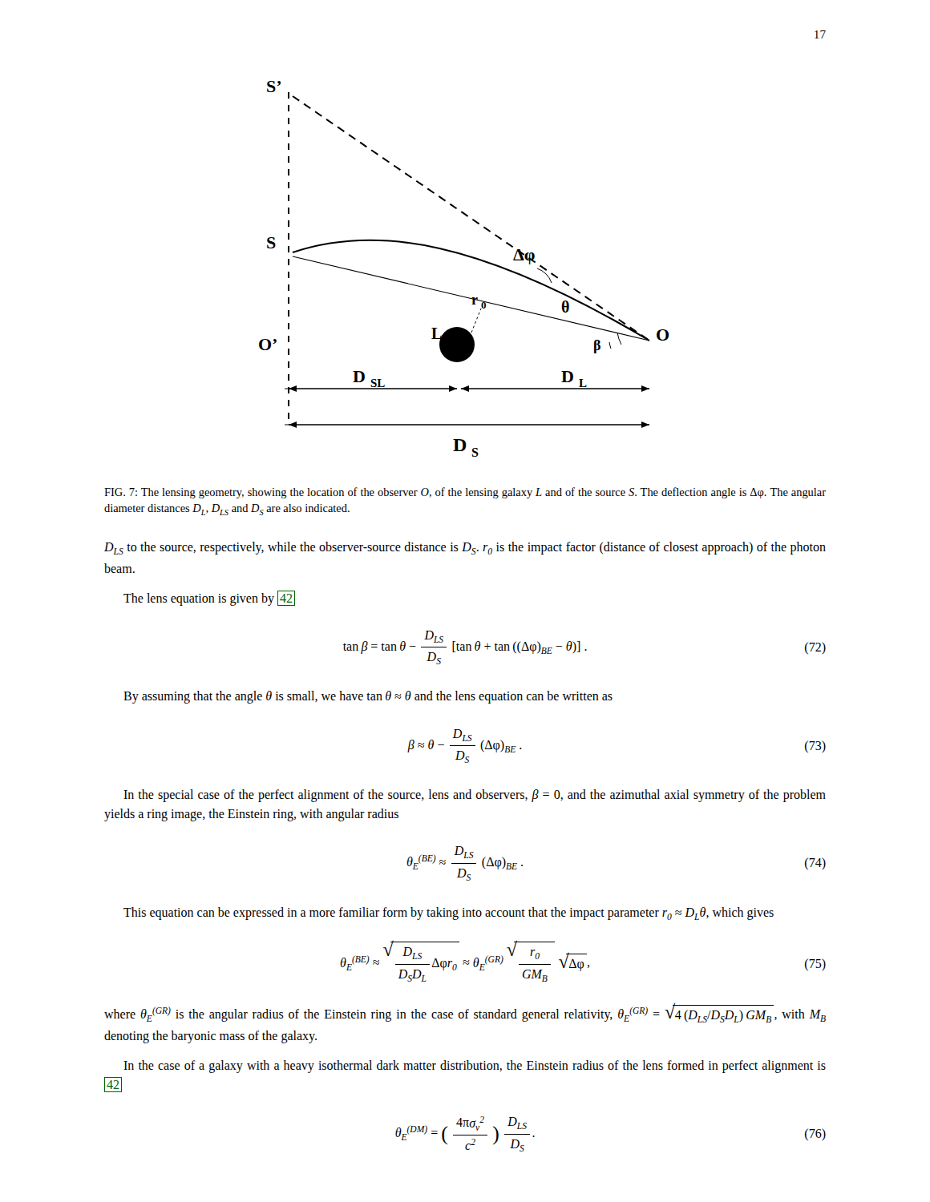17
FIG. 7: The lensing geometry, showing the location of the observer O, of the lensing galaxy L and of the source S. The deflection angle is Δφ. The angular diameter distances DL, DLS and DS are also indicated.
DLS to the source, respectively, while the observer-source distance is DS. r0 is the impact factor (distance of closest approach) of the photon beam.
The lens equation is given by 42
tan β = tan θ − DLS DS [tan θ + tan ((Δφ)BE − θ)] .
(72)
By assuming that the angle θ is small, we have tan θ ≈ θ and the lens equation can be written as
β ≈ θ − DLS DS (Δφ)BE .
(73)
In the special case of the perfect alignment of the source, lens and observers, β = 0, and the azimuthal axial symmetry of the problem yields a ring image, the Einstein ring, with angular radius
θE(BE) ≈ DLS DS (Δφ)BE .
(74)
This equation can be expressed in a more familiar form by taking into account that the impact parameter r0 ≈ DLθ, which gives
θE(BE) ≈ DLS DSDLΔφr0 ≈ θE(GR) r0 GMB Δφ,
(75)
where θE(GR) is the angular radius of the Einstein ring in the case of standard general relativity, θE(GR) = 4 (DLS/DSDL) GMB, with MB denoting the baryonic mass of the galaxy.
In the case of a galaxy with a heavy isothermal dark matter distribution, the Einstein radius of the lens formed in perfect alignment is 42
θE(DM) = ( 4πσv2 c2 ) DLS DS.
(76)